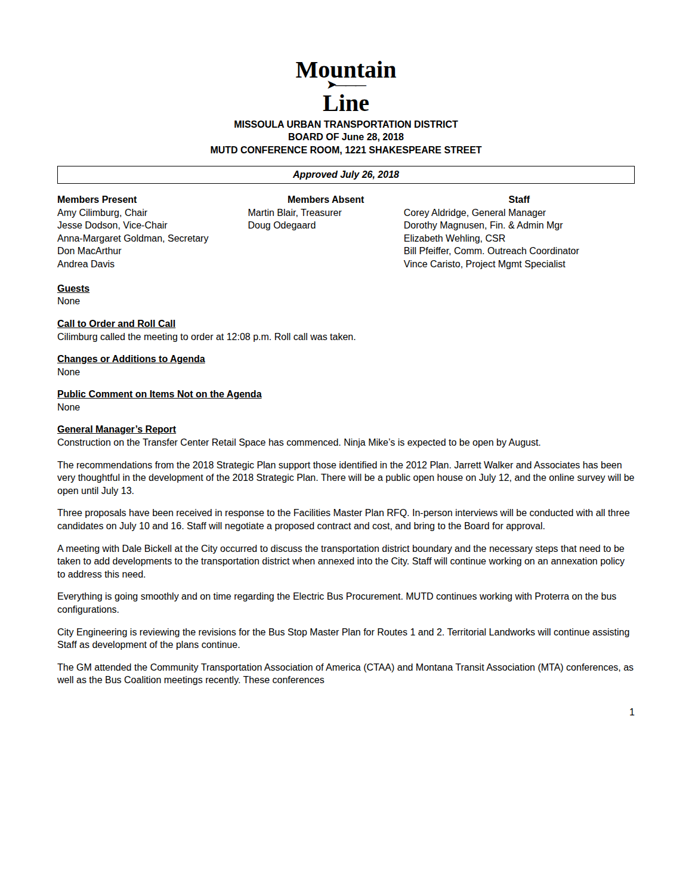Mountain ➤——— Line
MISSOULA URBAN TRANSPORTATION DISTRICT
BOARD OF June 28, 2018
MUTD CONFERENCE ROOM, 1221 SHAKESPEARE STREET
Approved July 26, 2018
| Members Present | Members Absent | Staff |
| --- | --- | --- |
| Amy Cilimburg, Chair | Martin Blair, Treasurer | Corey Aldridge, General Manager |
| Jesse Dodson, Vice-Chair | Doug Odegaard | Dorothy Magnusen, Fin. & Admin Mgr |
| Anna-Margaret Goldman, Secretary | | Elizabeth Wehling, CSR |
| Don MacArthur | | Bill Pfeiffer, Comm. Outreach Coordinator |
| Andrea Davis | | Vince Caristo, Project Mgmt Specialist |
Guests
None
Call to Order and Roll Call
Cilimburg called the meeting to order at 12:08 p.m. Roll call was taken.
Changes or Additions to Agenda
None
Public Comment on Items Not on the Agenda
None
General Manager’s Report
Construction on the Transfer Center Retail Space has commenced. Ninja Mike’s is expected to be open by August.
The recommendations from the 2018 Strategic Plan support those identified in the 2012 Plan. Jarrett Walker and Associates has been very thoughtful in the development of the 2018 Strategic Plan. There will be a public open house on July 12, and the online survey will be open until July 13.
Three proposals have been received in response to the Facilities Master Plan RFQ. In-person interviews will be conducted with all three candidates on July 10 and 16. Staff will negotiate a proposed contract and cost, and bring to the Board for approval.
A meeting with Dale Bickell at the City occurred to discuss the transportation district boundary and the necessary steps that need to be taken to add developments to the transportation district when annexed into the City. Staff will continue working on an annexation policy to address this need.
Everything is going smoothly and on time regarding the Electric Bus Procurement. MUTD continues working with Proterra on the bus configurations.
City Engineering is reviewing the revisions for the Bus Stop Master Plan for Routes 1 and 2. Territorial Landworks will continue assisting Staff as development of the plans continue.
The GM attended the Community Transportation Association of America (CTAA) and Montana Transit Association (MTA) conferences, as well as the Bus Coalition meetings recently. These conferences
1